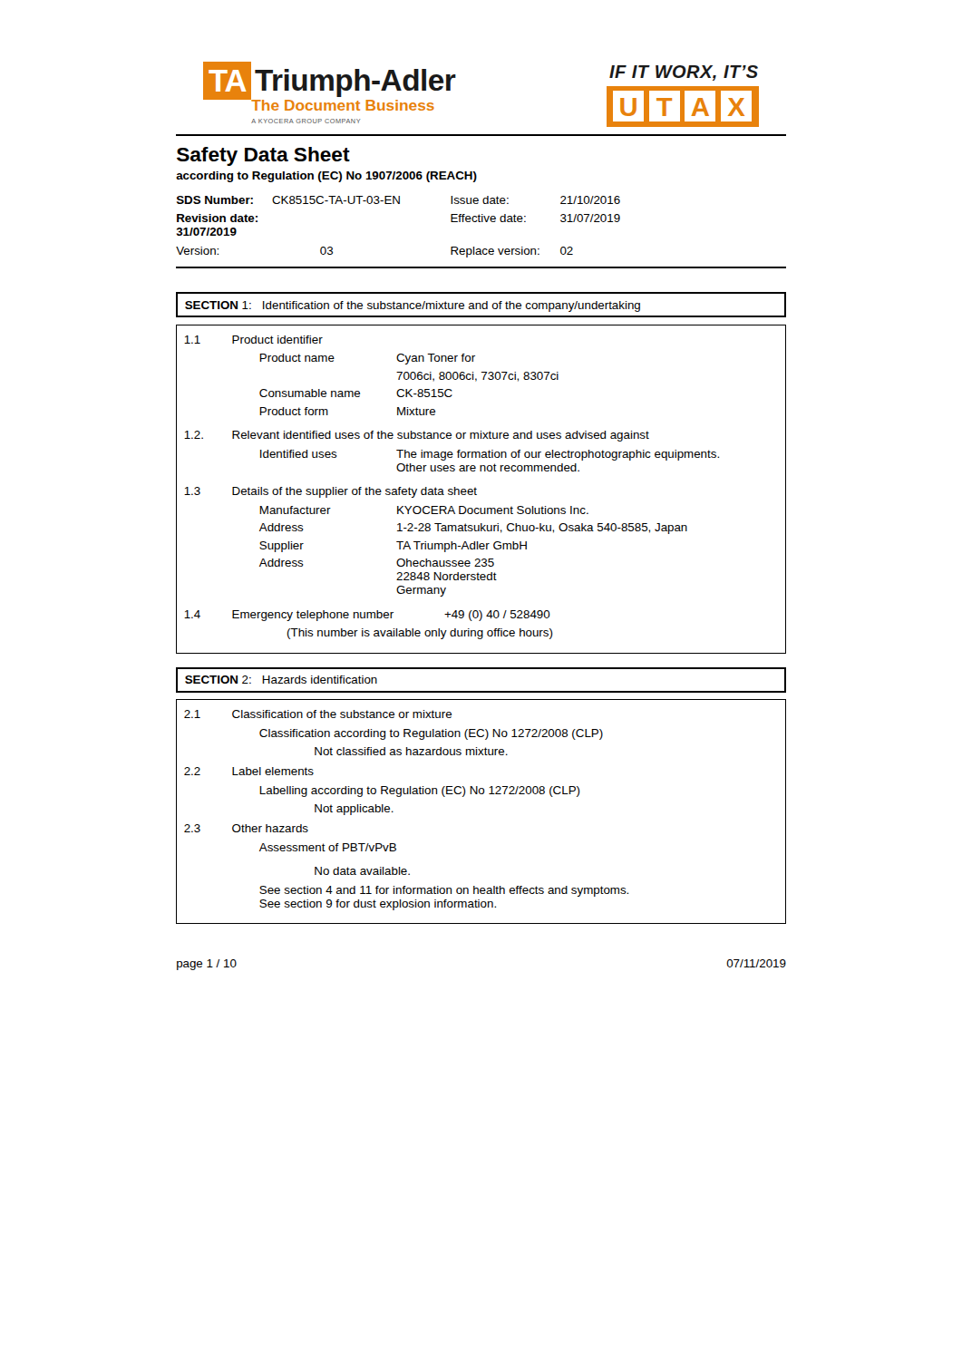TA Triumph-Adler
The Document Business
A KYOCERA GROUP COMPANY
IF IT WORX, IT’S
UTAX
Safety Data Sheet
according to Regulation (EC) No 1907/2006 (REACH)
| SDS Number: | CK8515C-TA-UT-03-EN | Issue date: | 21/10/2016 |
| Revision date : 31/07/2019 | | Effective date: | 31/07/2019 |
| Version: | 03 | Replace version: | 02 |
SECTION 1: Identification of the substance/mixture and of the company/undertaking
1.1
Product identifier
Product name
Cyan Toner for
7006ci, 8006ci, 7307ci, 8307ci
Consumable name
CK-8515C
Product form
Mixture
1.2.
Relevant identified uses of the substance or mixture and uses advised against
Identified uses
The image formation of our electrophotographic equipments.
Other uses are not recommended.
1.3
Details of the supplier of the safety data sheet
Manufacturer
KYOCERA Document Solutions Inc.
Address
1-2-28 Tamatsukuri, Chuo-ku, Osaka 540-8585, Japan
Supplier
TA Triumph-Adler GmbH
Address
Ohechaussee 235
22848 Norderstedt
Germany
1.4
Emergency telephone number
+49 (0) 40 / 528490
(This number is available only during office hours)
SECTION 2: Hazards identification
2.1
Classification of the substance or mixture
Classification according to Regulation (EC) No 1272/2008 (CLP)
Not classified as hazardous mixture.
2.2
Label elements
Labelling according to Regulation (EC) No 1272/2008 (CLP)
Not applicable.
2.3
Other hazards
Assessment of PBT/vPvB
No data available.
See section 4 and 11 for information on health effects and symptoms.
See section 9 for dust explosion information.
page 1 / 10
07/11/2019